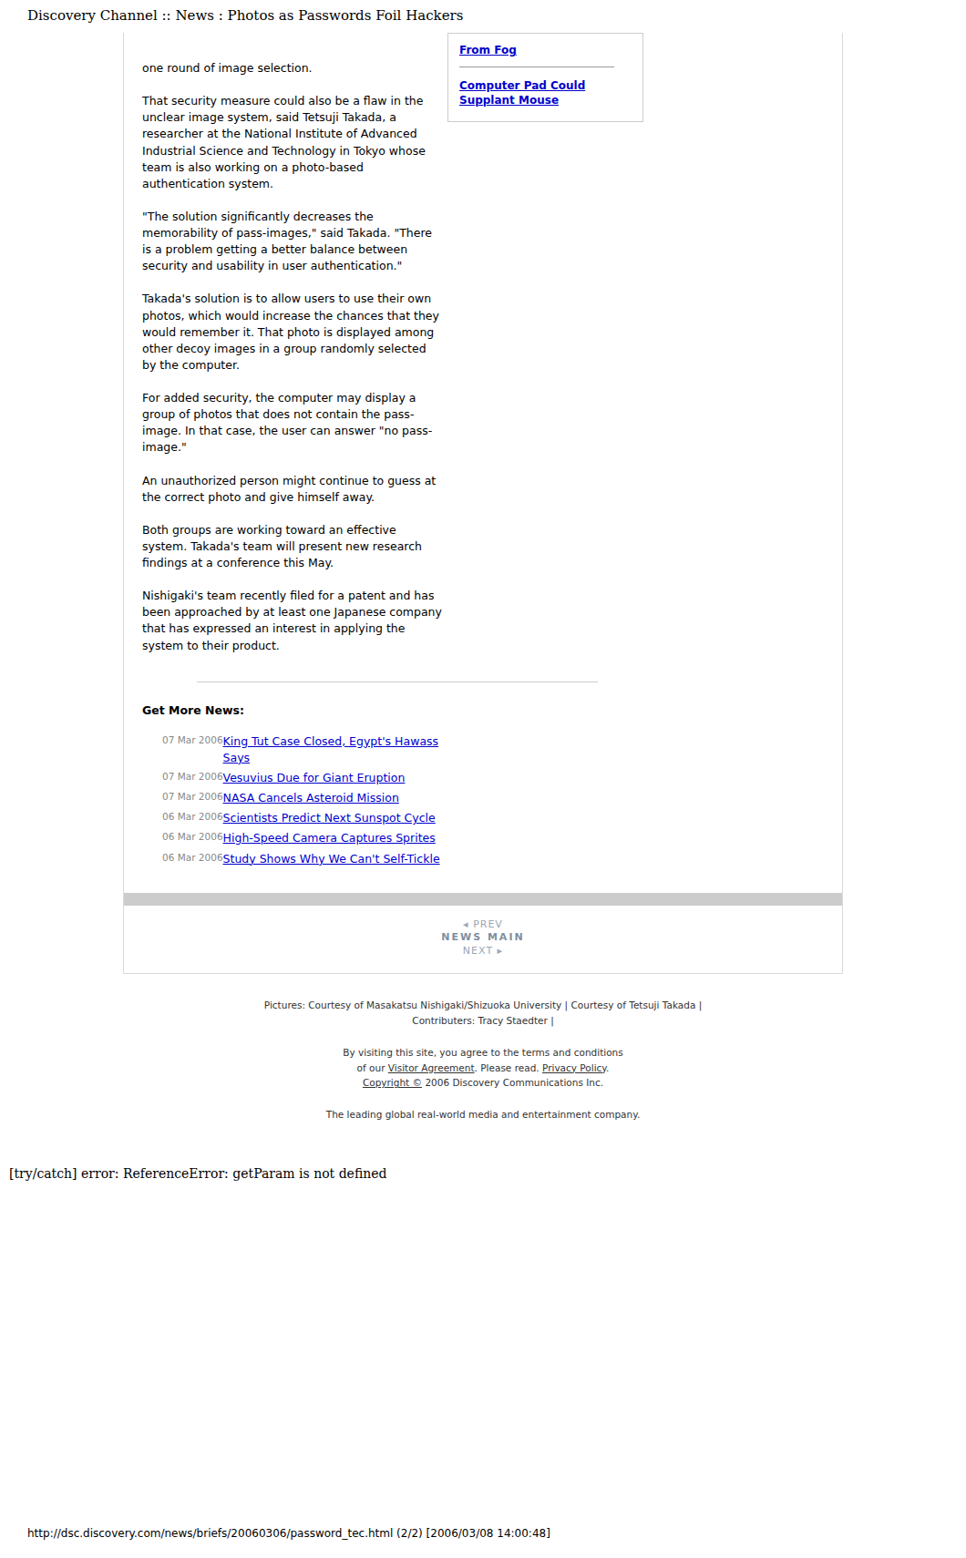Discovery Channel :: News : Photos as Passwords Foil Hackers
one round of image selection.
That security measure could also be a flaw in the unclear image system, said Tetsuji Takada, a researcher at the National Institute of Advanced Industrial Science and Technology in Tokyo whose team is also working on a photo-based authentication system.
From Fog
Computer Pad Could Supplant Mouse
"The solution significantly decreases the memorability of pass-images," said Takada. "There is a problem getting a better balance between security and usability in user authentication."
Takada's solution is to allow users to use their own photos, which would increase the chances that they would remember it. That photo is displayed among other decoy images in a group randomly selected by the computer.
For added security, the computer may display a group of photos that does not contain the pass-image. In that case, the user can answer "no pass-image."
An unauthorized person might continue to guess at the correct photo and give himself away.
Both groups are working toward an effective system. Takada's team will present new research findings at a conference this May.
Nishigaki's team recently filed for a patent and has been approached by at least one Japanese company that has expressed an interest in applying the system to their product.
Get More News:
| 07 Mar 2006 | King Tut Case Closed, Egypt's Hawass Says |
| 07 Mar 2006 | Vesuvius Due for Giant Eruption |
| 07 Mar 2006 | NASA Cancels Asteroid Mission |
| 06 Mar 2006 | Scientists Predict Next Sunspot Cycle |
| 06 Mar 2006 | High-Speed Camera Captures Sprites |
| 06 Mar 2006 | Study Shows Why We Can't Self-Tickle |
◂ PREV
NEWS MAIN
NEXT ▸
Pictures: Courtesy of Masakatsu Nishigaki/Shizuoka University | Courtesy of Tetsuji Takada |
Contributers: Tracy Staedter |
By visiting this site, you agree to the terms and conditions
of our Visitor Agreement. Please read. Privacy Policy.
Copyright © 2006 Discovery Communications Inc.
The leading global real-world media and entertainment company.
[try/catch] error: ReferenceError: getParam is not defined
http://dsc.discovery.com/news/briefs/20060306/password_tec.html (2/2) [2006/03/08 14:00:48]